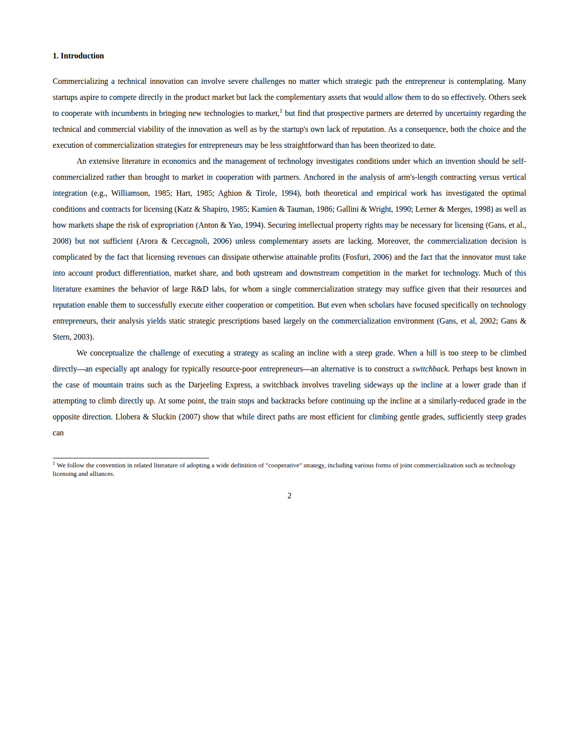1. Introduction
Commercializing a technical innovation can involve severe challenges no matter which strategic path the entrepreneur is contemplating. Many startups aspire to compete directly in the product market but lack the complementary assets that would allow them to do so effectively. Others seek to cooperate with incumbents in bringing new technologies to market,1 but find that prospective partners are deterred by uncertainty regarding the technical and commercial viability of the innovation as well as by the startup's own lack of reputation. As a consequence, both the choice and the execution of commercialization strategies for entrepreneurs may be less straightforward than has been theorized to date.
An extensive literature in economics and the management of technology investigates conditions under which an invention should be self-commercialized rather than brought to market in cooperation with partners. Anchored in the analysis of arm's-length contracting versus vertical integration (e.g., Williamson, 1985; Hart, 1985; Aghion & Tirole, 1994), both theoretical and empirical work has investigated the optimal conditions and contracts for licensing (Katz & Shapiro, 1985; Kamien & Tauman, 1986; Gallini & Wright, 1990; Lerner & Merges, 1998) as well as how markets shape the risk of expropriation (Anton & Yao, 1994). Securing intellectual property rights may be necessary for licensing (Gans, et al., 2008) but not sufficient (Arora & Ceccagnoli, 2006) unless complementary assets are lacking. Moreover, the commercialization decision is complicated by the fact that licensing revenues can dissipate otherwise attainable profits (Fosfuri, 2006) and the fact that the innovator must take into account product differentiation, market share, and both upstream and downstream competition in the market for technology. Much of this literature examines the behavior of large R&D labs, for whom a single commercialization strategy may suffice given that their resources and reputation enable them to successfully execute either cooperation or competition. But even when scholars have focused specifically on technology entrepreneurs, their analysis yields static strategic prescriptions based largely on the commercialization environment (Gans, et al, 2002; Gans & Stern, 2003).
We conceptualize the challenge of executing a strategy as scaling an incline with a steep grade. When a hill is too steep to be climbed directly—an especially apt analogy for typically resource-poor entrepreneurs—an alternative is to construct a switchback. Perhaps best known in the case of mountain trains such as the Darjeeling Express, a switchback involves traveling sideways up the incline at a lower grade than if attempting to climb directly up. At some point, the train stops and backtracks before continuing up the incline at a similarly-reduced grade in the opposite direction. Llobera & Sluckin (2007) show that while direct paths are most efficient for climbing gentle grades, sufficiently steep grades can
1 We follow the convention in related literature of adopting a wide definition of "cooperative" strategy, including various forms of joint commercialization such as technology licensing and alliances.
2